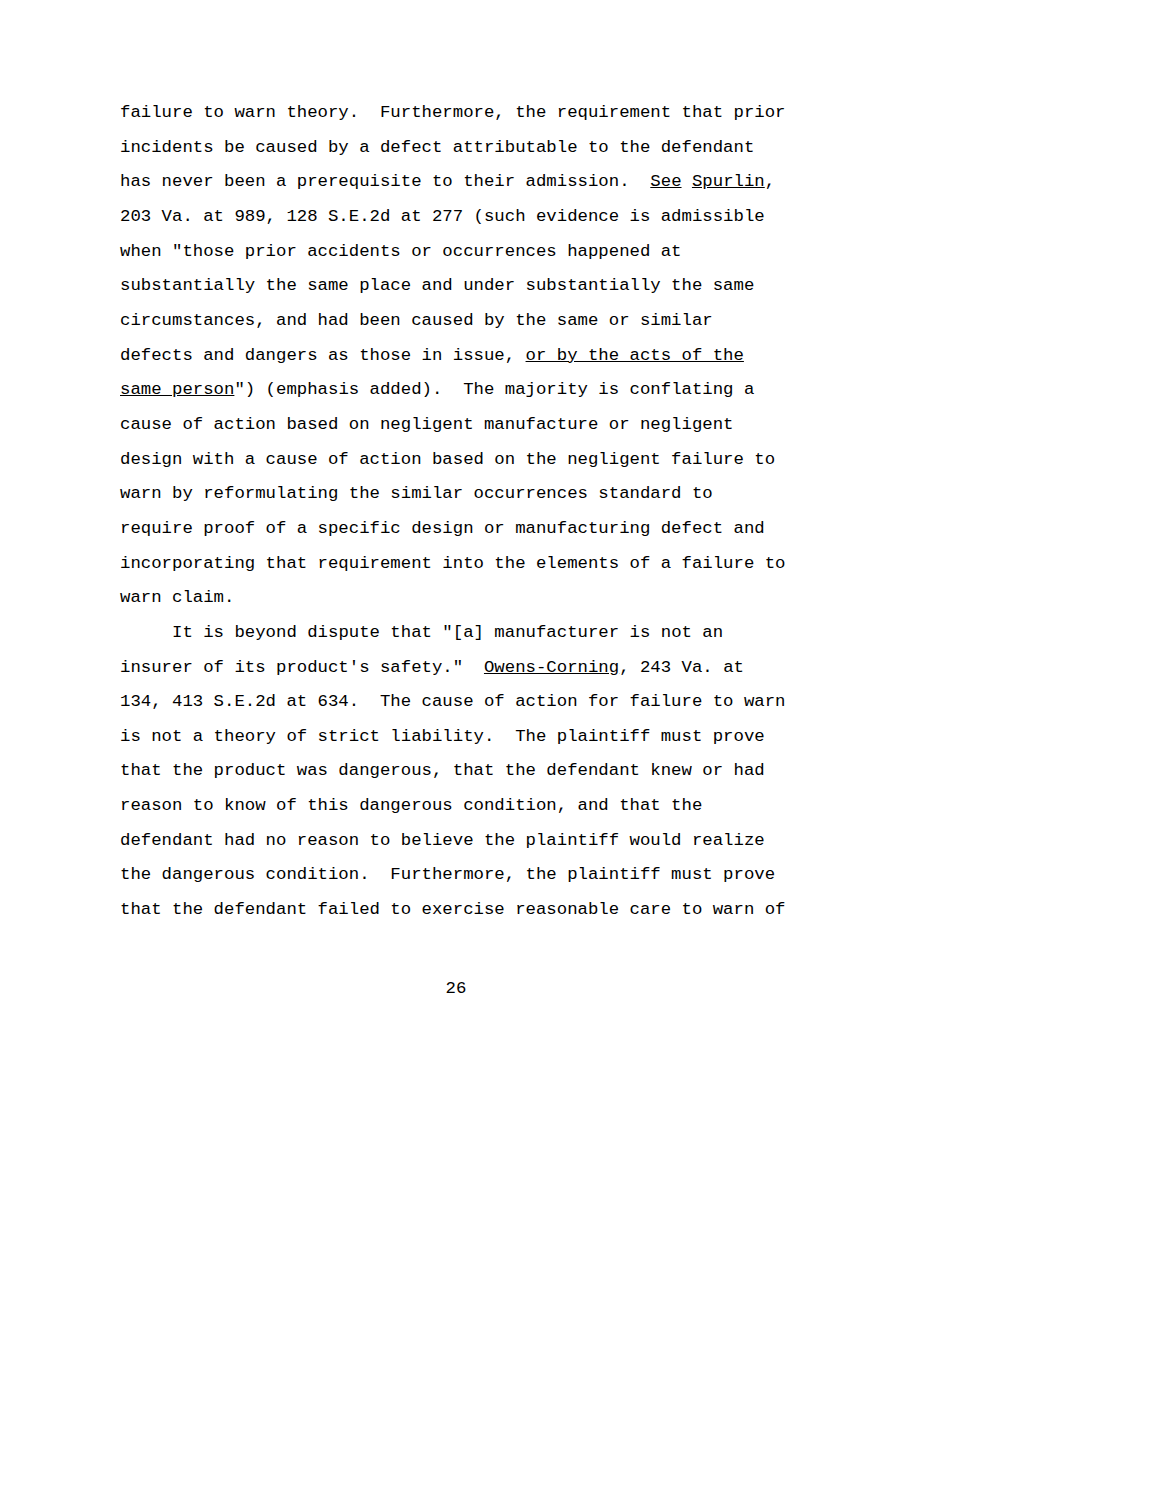failure to warn theory. Furthermore, the requirement that prior incidents be caused by a defect attributable to the defendant has never been a prerequisite to their admission. See Spurlin, 203 Va. at 989, 128 S.E.2d at 277 (such evidence is admissible when "those prior accidents or occurrences happened at substantially the same place and under substantially the same circumstances, and had been caused by the same or similar defects and dangers as those in issue, or by the acts of the same person") (emphasis added). The majority is conflating a cause of action based on negligent manufacture or negligent design with a cause of action based on the negligent failure to warn by reformulating the similar occurrences standard to require proof of a specific design or manufacturing defect and incorporating that requirement into the elements of a failure to warn claim.
It is beyond dispute that "[a] manufacturer is not an insurer of its product's safety." Owens-Corning, 243 Va. at 134, 413 S.E.2d at 634. The cause of action for failure to warn is not a theory of strict liability. The plaintiff must prove that the product was dangerous, that the defendant knew or had reason to know of this dangerous condition, and that the defendant had no reason to believe the plaintiff would realize the dangerous condition. Furthermore, the plaintiff must prove that the defendant failed to exercise reasonable care to warn of
26